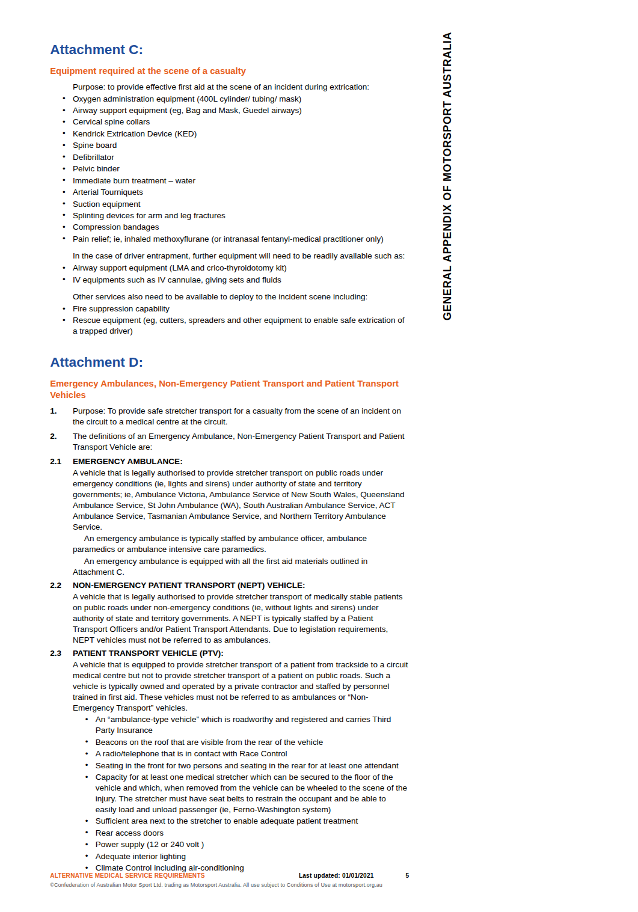GENERAL APPENDIX OF MOTORSPORT AUSTRALIA
Attachment C:
Equipment required at the scene of a casualty
Purpose: to provide effective first aid at the scene of an incident during extrication:
Oxygen administration equipment (400L cylinder/ tubing/ mask)
Airway support equipment (eg, Bag and Mask, Guedel airways)
Cervical spine collars
Kendrick Extrication Device (KED)
Spine board
Defibrillator
Pelvic binder
Immediate burn treatment – water
Arterial Tourniquets
Suction equipment
Splinting devices for arm and leg fractures
Compression bandages
Pain relief; ie, inhaled methoxyflurane (or intranasal fentanyl-medical practitioner only)
In the case of driver entrapment, further equipment will need to be readily available such as:
Airway support equipment (LMA and crico-thyroidotomy kit)
IV equipments such as IV cannulae, giving sets and fluids
Other services also need to be available to deploy to the incident scene including:
Fire suppression capability
Rescue equipment (eg, cutters, spreaders and other equipment to enable safe extrication of a trapped driver)
Attachment D:
Emergency Ambulances, Non-Emergency Patient Transport and Patient Transport Vehicles
1.
Purpose: To provide safe stretcher transport for a casualty from the scene of an incident on the circuit to a medical centre at the circuit.
2.
The definitions of an Emergency Ambulance, Non-Emergency Patient Transport and Patient Transport Vehicle are:
2.1
EMERGENCY AMBULANCE:
A vehicle that is legally authorised to provide stretcher transport on public roads under emergency conditions (ie, lights and sirens) under authority of state and territory governments; ie, Ambulance Victoria, Ambulance Service of New South Wales, Queensland Ambulance Service, St John Ambulance (WA), South Australian Ambulance Service, ACT Ambulance Service, Tasmanian Ambulance Service, and Northern Territory Ambulance Service.
An emergency ambulance is typically staffed by ambulance officer, ambulance paramedics or ambulance intensive care paramedics.
An emergency ambulance is equipped with all the first aid materials outlined in Attachment C.
2.2
NON-EMERGENCY PATIENT TRANSPORT (NEPT) VEHICLE:
A vehicle that is legally authorised to provide stretcher transport of medically stable patients on public roads under non-emergency conditions (ie, without lights and sirens) under authority of state and territory governments. A NEPT is typically staffed by a Patient Transport Officers and/or Patient Transport Attendants. Due to legislation requirements, NEPT vehicles must not be referred to as ambulances.
2.3
PATIENT TRANSPORT VEHICLE (PTV):
A vehicle that is equipped to provide stretcher transport of a patient from trackside to a circuit medical centre but not to provide stretcher transport of a patient on public roads. Such a vehicle is typically owned and operated by a private contractor and staffed by personnel trained in first aid. These vehicles must not be referred to as ambulances or “Non-Emergency Transport” vehicles.
An “ambulance-type vehicle” which is roadworthy and registered and carries Third Party Insurance
Beacons on the roof that are visible from the rear of the vehicle
A radio/telephone that is in contact with Race Control
Seating in the front for two persons and seating in the rear for at least one attendant
Capacity for at least one medical stretcher which can be secured to the floor of the vehicle and which, when removed from the vehicle can be wheeled to the scene of the injury. The stretcher must have seat belts to restrain the occupant and be able to easily load and unload passenger (ie, Ferno-Washington system)
Sufficient area next to the stretcher to enable adequate patient treatment
Rear access doors
Power supply (12 or 240 volt )
Adequate interior lighting
Climate Control including air-conditioning
ALTERNATIVE MEDICAL SERVICE REQUIREMENTS Last updated: 01/01/20215
©Confederation of Australian Motor Sport Ltd. trading as Motorsport Australia. All use subject to Conditions of Use at motorsport.org.au